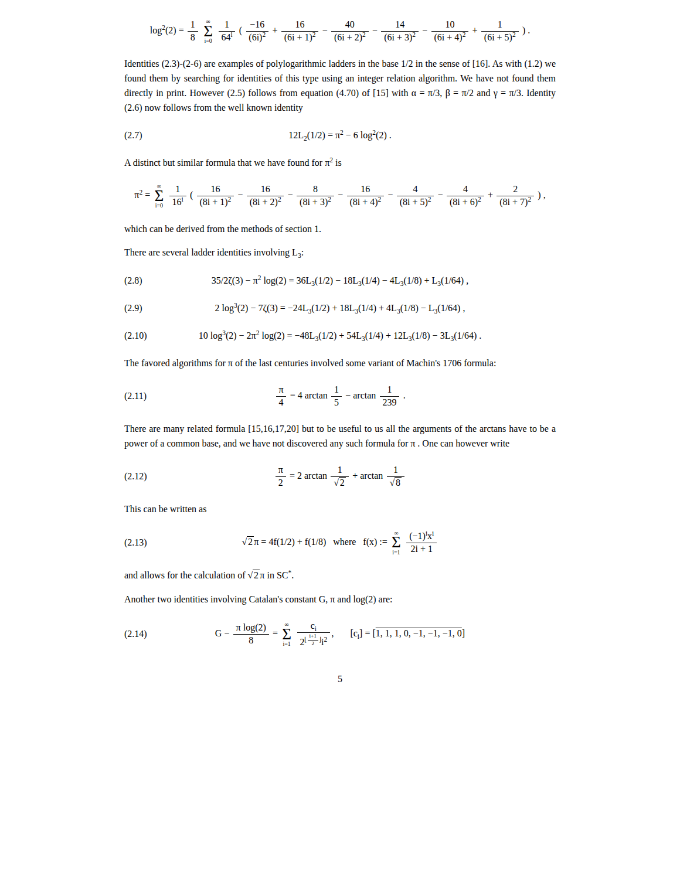log2(2) = 18 ∞Σi=0 164i ( −16(6i)2 + 16(6i + 1)2 − 40(6i + 2)2 − 14(6i + 3)2 − 10(6i + 4)2 + 1(6i + 5)2 ) .
Identities (2.3)-(2-6) are examples of polylogarithmic ladders in the base 1/2 in the sense of [16]. As with (1.2) we found them by searching for identities of this type using an integer relation algorithm. We have not found them directly in print. However (2.5) follows from equation (4.70) of [15] with α = π/3, β = π/2 and γ = π/3. Identity (2.6) now follows from the well known identity
(2.7)
12L2(1/2) = π2 − 6 log2(2) .
A distinct but similar formula that we have found for π2 is
π2 = ∞Σi=0 116i ( 16(8i + 1)2 − 16(8i + 2)2 − 8(8i + 3)2 − 16(8i + 4)2 − 4(8i + 5)2 − 4(8i + 6)2 + 2(8i + 7)2 ) ,
which can be derived from the methods of section 1.
There are several ladder identities involving L3:
(2.8)
35/2ζ(3) − π2 log(2) = 36L3(1/2) − 18L3(1/4) − 4L3(1/8) + L3(1/64) ,
(2.9)
2 log3(2) − 7ζ(3) = −24L3(1/2) + 18L3(1/4) + 4L3(1/8) − L3(1/64) ,
(2.10)
10 log3(2) − 2π2 log(2) = −48L3(1/2) + 54L3(1/4) + 12L3(1/8) − 3L3(1/64) .
The favored algorithms for π of the last centuries involved some variant of Machin's 1706 formula:
(2.11)
π 4 = 4 arctan 15 − arctan 1239 .
There are many related formula [15,16,17,20] but to be useful to us all the arguments of the arctans have to be a power of a common base, and we have not discovered any such formula for π . One can however write
(2.12)
π 2 = 2 arctan 1√2 + arctan 1√8
This can be written as
(2.13)
√2π = 4f(1/2) + f(1/8) where f(x) := ∞Σi=1 (−1)ixi 2i + 1
and allows for the calculation of √2π in SC*.
Another two identities involving Catalan's constant G, π and log(2) are:
(2.14)
G − π log(2) 8 = ∞Σi=1 ci 2⌊i+12⌋i2, [ci] = [1, 1, 1, 0, −1, −1, −1, 0]
5